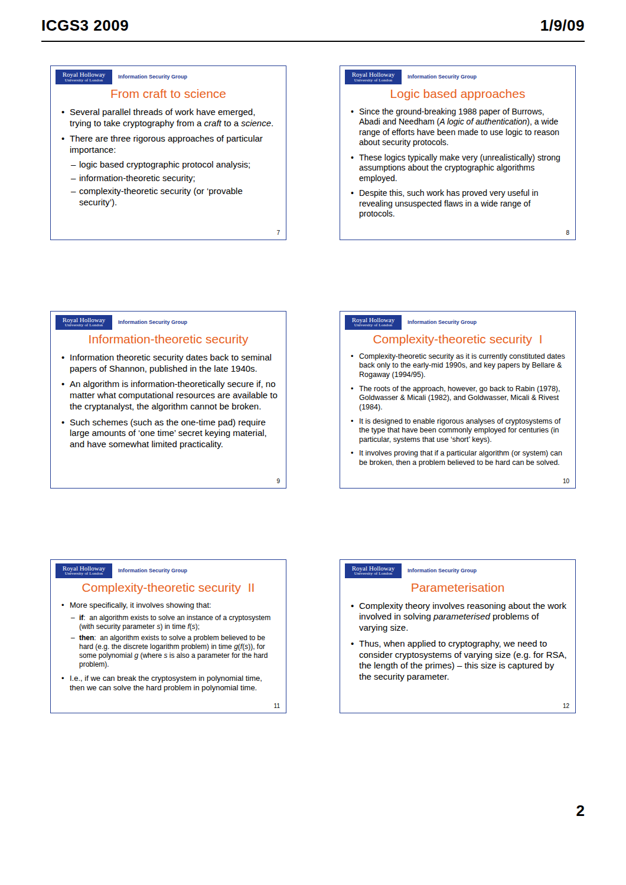ICGS3 2009
1/9/09
Royal Holloway University of London
Information Security Group
From craft to science
Several parallel threads of work have emerged, trying to take cryptography from a craft to a science.
There are three rigorous approaches of particular importance:
logic based cryptographic protocol analysis;
information-theoretic security;
complexity-theoretic security (or ‘provable security’).
7
Royal Holloway University of London
Information Security Group
Logic based approaches
Since the ground-breaking 1988 paper of Burrows, Abadi and Needham (A logic of authentication), a wide range of efforts have been made to use logic to reason about security protocols.
These logics typically make very (unrealistically) strong assumptions about the cryptographic algorithms employed.
Despite this, such work has proved very useful in revealing unsuspected flaws in a wide range of protocols.
8
Royal Holloway University of London
Information Security Group
Information-theoretic security
Information theoretic security dates back to seminal papers of Shannon, published in the late 1940s.
An algorithm is information-theoretically secure if, no matter what computational resources are available to the cryptanalyst, the algorithm cannot be broken.
Such schemes (such as the one-time pad) require large amounts of ‘one time’ secret keying material, and have somewhat limited practicality.
9
Royal Holloway University of London
Information Security Group
Complexity-theoretic security I
Complexity-theoretic security as it is currently constituted dates back only to the early-mid 1990s, and key papers by Bellare & Rogaway (1994/95).
The roots of the approach, however, go back to Rabin (1978), Goldwasser & Micali (1982), and Goldwasser, Micali & Rivest (1984).
It is designed to enable rigorous analyses of cryptosystems of the type that have been commonly employed for centuries (in particular, systems that use ‘short’ keys).
It involves proving that if a particular algorithm (or system) can be broken, then a problem believed to be hard can be solved.
10
Royal Holloway University of London
Information Security Group
Complexity-theoretic security II
More specifically, it involves showing that:
if: an algorithm exists to solve an instance of a cryptosystem (with security parameter s) in time f(s);
then: an algorithm exists to solve a problem believed to be hard (e.g. the discrete logarithm problem) in time g(f(s)), for some polynomial g (where s is also a parameter for the hard problem).
I.e., if we can break the cryptosystem in polynomial time, then we can solve the hard problem in polynomial time.
11
Royal Holloway University of London
Information Security Group
Parameterisation
Complexity theory involves reasoning about the work involved in solving parameterised problems of varying size.
Thus, when applied to cryptography, we need to consider cryptosystems of varying size (e.g. for RSA, the length of the primes) – this size is captured by the security parameter.
12
2